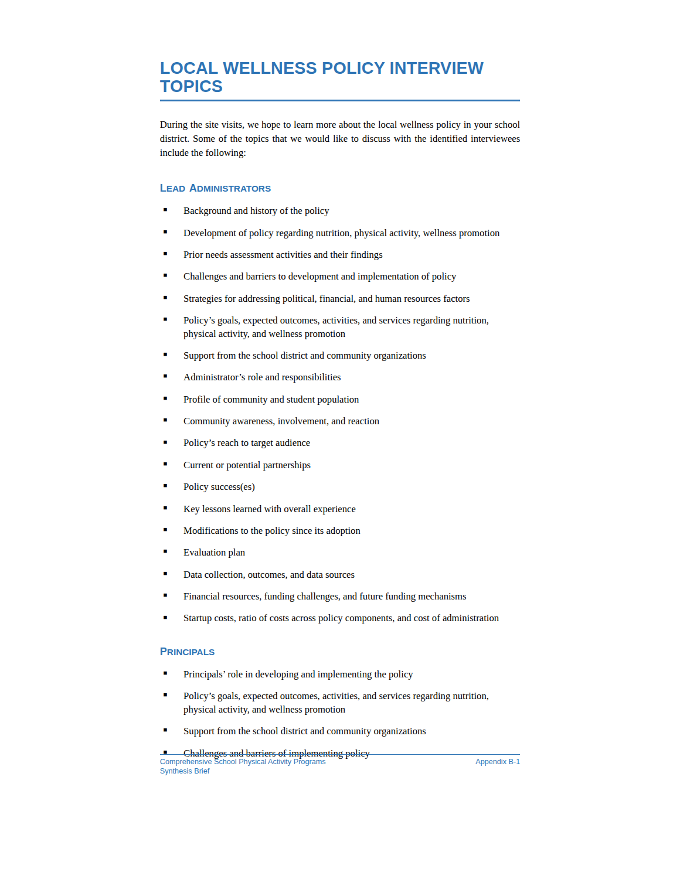LOCAL WELLNESS POLICY INTERVIEW TOPICS
During the site visits, we hope to learn more about the local wellness policy in your school district. Some of the topics that we would like to discuss with the identified interviewees include the following:
LEAD ADMINISTRATORS
Background and history of the policy
Development of policy regarding nutrition, physical activity, wellness promotion
Prior needs assessment activities and their findings
Challenges and barriers to development and implementation of policy
Strategies for addressing political, financial, and human resources factors
Policy’s goals, expected outcomes, activities, and services regarding nutrition, physical activity, and wellness promotion
Support from the school district and community organizations
Administrator’s role and responsibilities
Profile of community and student population
Community awareness, involvement, and reaction
Policy’s reach to target audience
Current or potential partnerships
Policy success(es)
Key lessons learned with overall experience
Modifications to the policy since its adoption
Evaluation plan
Data collection, outcomes, and data sources
Financial resources, funding challenges, and future funding mechanisms
Startup costs, ratio of costs across policy components, and cost of administration
PRINCIPALS
Principals’ role in developing and implementing the policy
Policy’s goals, expected outcomes, activities, and services regarding nutrition, physical activity, and wellness promotion
Support from the school district and community organizations
Challenges and barriers of implementing policy
Comprehensive School Physical Activity Programs
Synthesis Brief
Appendix B-1